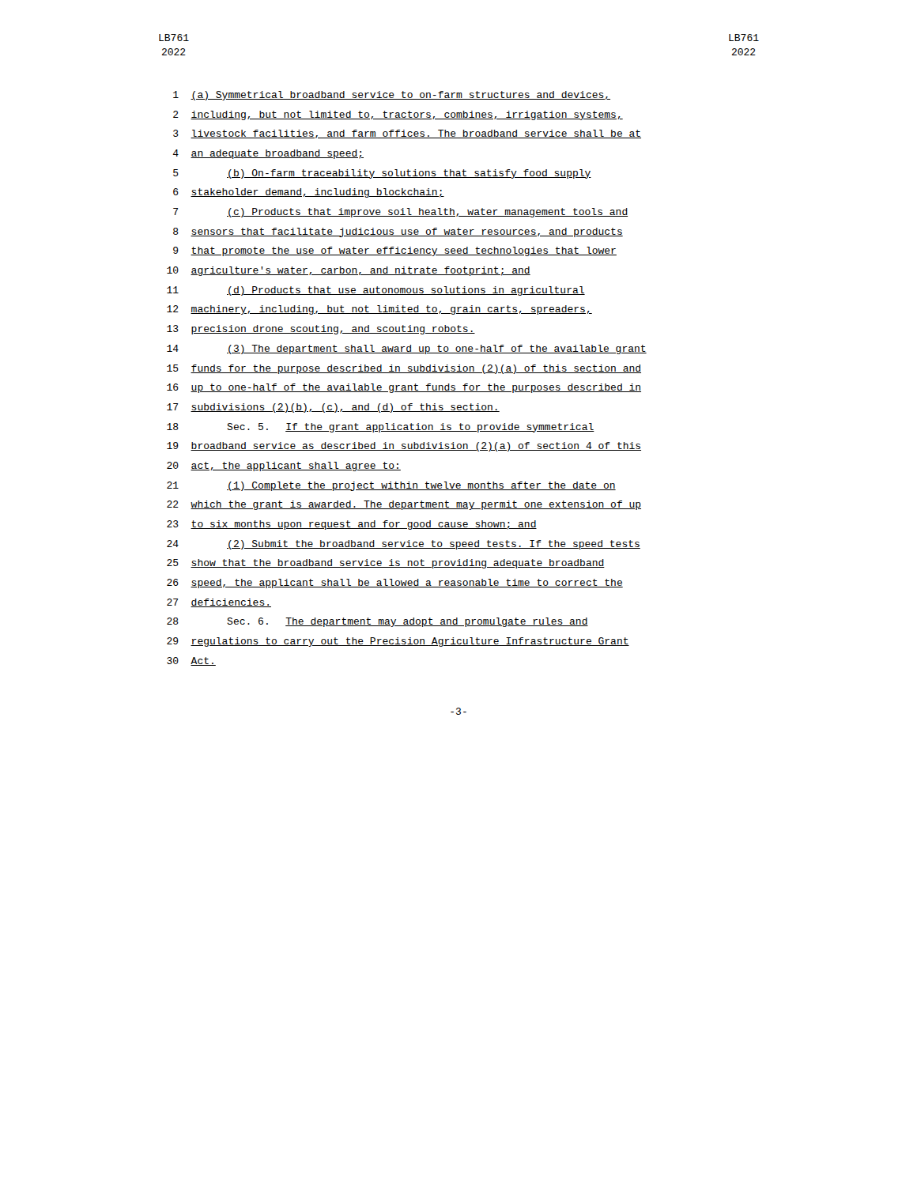LB761
2022
LB761
2022
(a) Symmetrical broadband service to on-farm structures and devices,
including, but not limited to, tractors, combines, irrigation systems,
livestock facilities, and farm offices. The broadband service shall be at
an adequate broadband speed;
(b) On-farm traceability solutions that satisfy food supply
stakeholder demand, including blockchain;
(c) Products that improve soil health, water management tools and
sensors that facilitate judicious use of water resources, and products
that promote the use of water efficiency seed technologies that lower
agriculture's water, carbon, and nitrate footprint; and
(d) Products that use autonomous solutions in agricultural
machinery, including, but not limited to, grain carts, spreaders,
precision drone scouting, and scouting robots.
(3) The department shall award up to one-half of the available grant
funds for the purpose described in subdivision (2)(a) of this section and
up to one-half of the available grant funds for the purposes described in
subdivisions (2)(b), (c), and (d) of this section.
Sec. 5. If the grant application is to provide symmetrical
broadband service as described in subdivision (2)(a) of section 4 of this
act, the applicant shall agree to:
(1) Complete the project within twelve months after the date on
which the grant is awarded. The department may permit one extension of up
to six months upon request and for good cause shown; and
(2) Submit the broadband service to speed tests. If the speed tests
show that the broadband service is not providing adequate broadband
speed, the applicant shall be allowed a reasonable time to correct the
deficiencies.
Sec. 6. The department may adopt and promulgate rules and
regulations to carry out the Precision Agriculture Infrastructure Grant
Act.
-3-